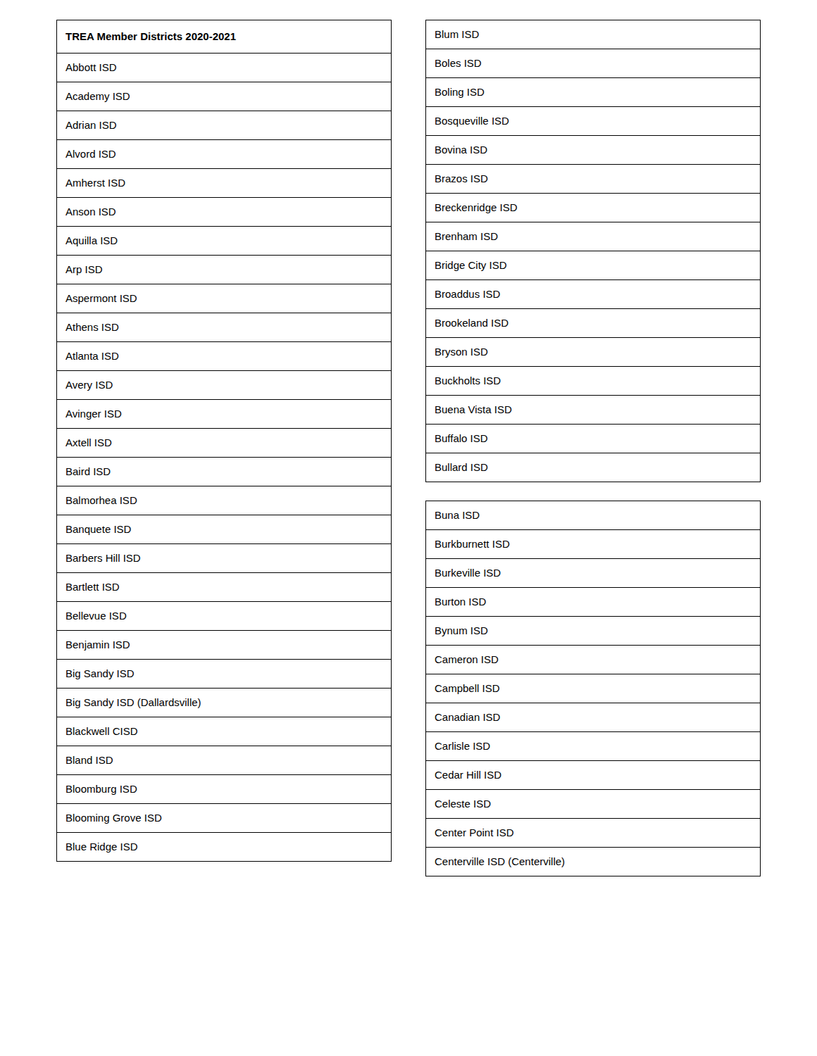| TREA Member Districts 2020-2021 |
| Abbott ISD |
| Academy ISD |
| Adrian ISD |
| Alvord ISD |
| Amherst ISD |
| Anson ISD |
| Aquilla ISD |
| Arp ISD |
| Aspermont ISD |
| Athens ISD |
| Atlanta ISD |
| Avery ISD |
| Avinger ISD |
| Axtell ISD |
| Baird ISD |
| Balmorhea ISD |
| Banquete ISD |
| Barbers Hill ISD |
| Bartlett ISD |
| Bellevue ISD |
| Benjamin ISD |
| Big Sandy ISD |
| Big Sandy ISD (Dallardsville) |
| Blackwell CISD |
| Bland ISD |
| Bloomburg ISD |
| Blooming Grove ISD |
| Blue Ridge ISD |
| Blum ISD |
| Boles ISD |
| Boling ISD |
| Bosqueville ISD |
| Bovina ISD |
| Brazos ISD |
| Breckenridge ISD |
| Brenham ISD |
| Bridge City ISD |
| Broaddus ISD |
| Brookeland ISD |
| Bryson ISD |
| Buckholts ISD |
| Buena Vista ISD |
| Buffalo ISD |
| Bullard ISD |
| Buna ISD |
| Burkburnett ISD |
| Burkeville ISD |
| Burton ISD |
| Bynum ISD |
| Cameron ISD |
| Campbell ISD |
| Canadian ISD |
| Carlisle ISD |
| Cedar Hill ISD |
| Celeste ISD |
| Center Point ISD |
| Centerville ISD (Centerville) |